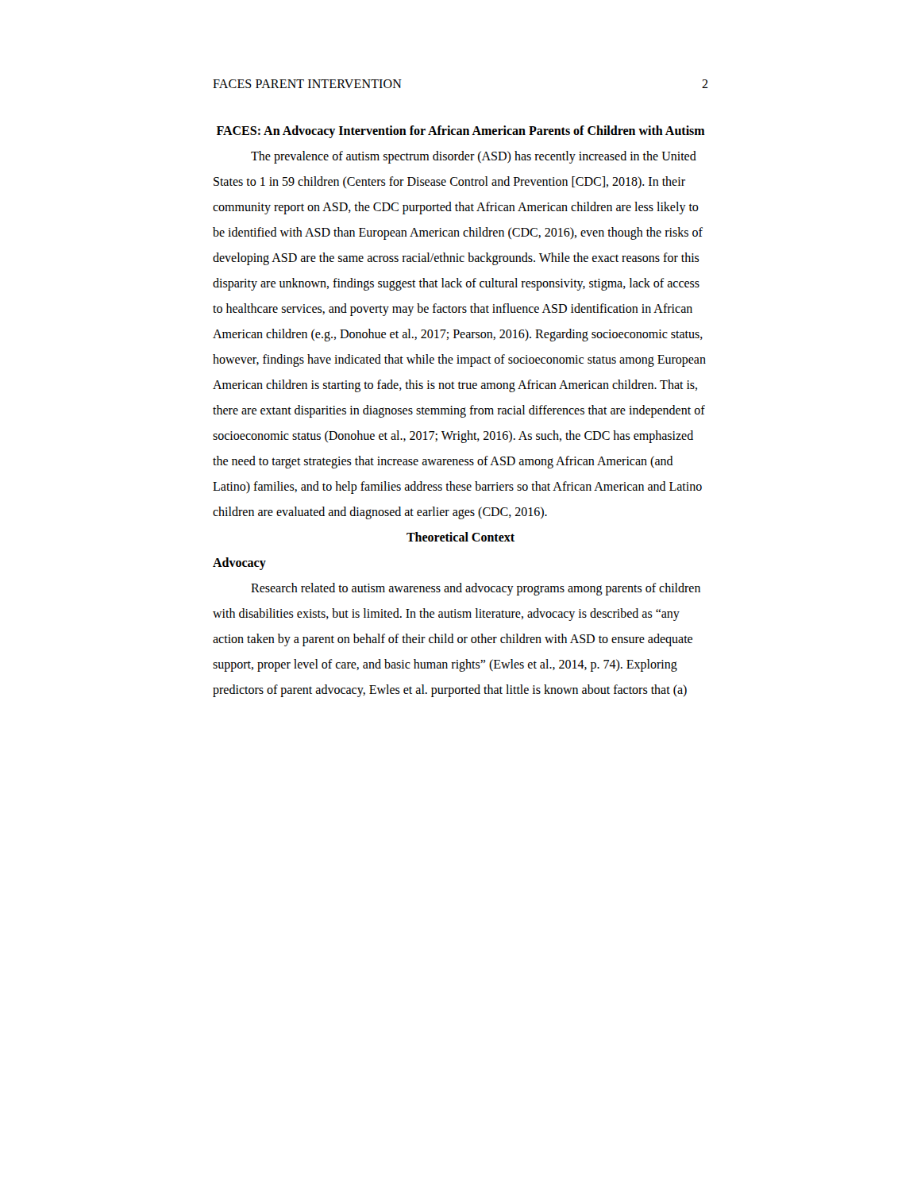FACES PARENT INTERVENTION 2
FACES: An Advocacy Intervention for African American Parents of Children with Autism
The prevalence of autism spectrum disorder (ASD) has recently increased in the United States to 1 in 59 children (Centers for Disease Control and Prevention [CDC], 2018). In their community report on ASD, the CDC purported that African American children are less likely to be identified with ASD than European American children (CDC, 2016), even though the risks of developing ASD are the same across racial/ethnic backgrounds. While the exact reasons for this disparity are unknown, findings suggest that lack of cultural responsivity, stigma, lack of access to healthcare services, and poverty may be factors that influence ASD identification in African American children (e.g., Donohue et al., 2017; Pearson, 2016). Regarding socioeconomic status, however, findings have indicated that while the impact of socioeconomic status among European American children is starting to fade, this is not true among African American children. That is, there are extant disparities in diagnoses stemming from racial differences that are independent of socioeconomic status (Donohue et al., 2017; Wright, 2016). As such, the CDC has emphasized the need to target strategies that increase awareness of ASD among African American (and Latino) families, and to help families address these barriers so that African American and Latino children are evaluated and diagnosed at earlier ages (CDC, 2016).
Theoretical Context
Advocacy
Research related to autism awareness and advocacy programs among parents of children with disabilities exists, but is limited. In the autism literature, advocacy is described as “any action taken by a parent on behalf of their child or other children with ASD to ensure adequate support, proper level of care, and basic human rights” (Ewles et al., 2014, p. 74). Exploring predictors of parent advocacy, Ewles et al. purported that little is known about factors that (a)